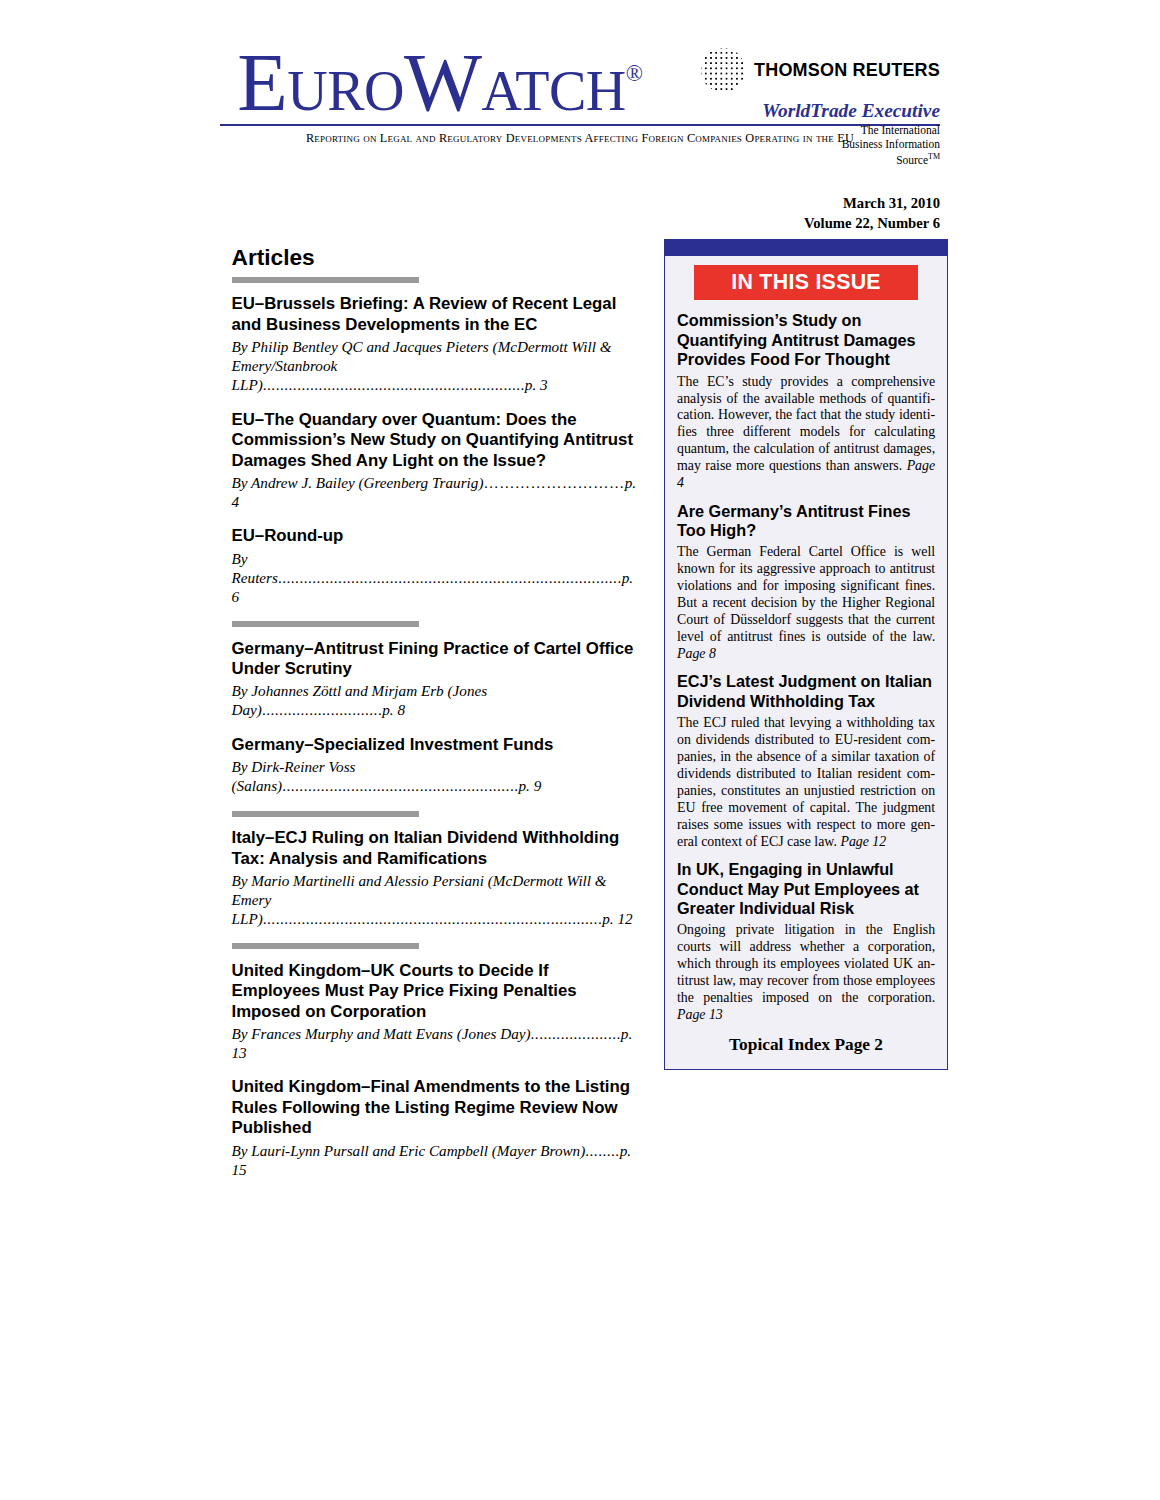THOMSON REUTERS
WorldTrade Executive
The International
Business Information
SourceTM
EUROWATCH®
Reporting on Legal and Regulatory Developments Affecting Foreign Companies Operating in the EU
March 31, 2010
Volume 22, Number 6
Articles
EU–Brussels Briefing: A Review of Recent Legal and Business Developments in the EC
By Philip Bentley QC and Jacques Pieters (McDermott Will & Emery/Stanbrook LLP)............................................................. p. 3
EU–The Quandary over Quantum: Does the Commission’s New Study on Quantifying Antitrust Damages Shed Any Light on the Issue?
By Andrew J. Bailey (Greenberg Traurig)………………………p. 4
EU–Round-up
By Reuters................................................................................ p. 6
Germany–Antitrust Fining Practice of Cartel Office Under Scrutiny
By Johannes Zöttl and Mirjam Erb (Jones Day)............................ p. 8
Germany–Specialized Investment Funds
By Dirk-Reiner Voss (Salans)....................................................... p. 9
Italy–ECJ Ruling on Italian Dividend Withholding Tax: Analysis and Ramifications
By Mario Martinelli and Alessio Persiani (McDermott Will & Emery LLP)............................................................................... p. 12
United Kingdom–UK Courts to Decide If Employees Must Pay Price Fixing Penalties Imposed on Corporation
By Frances Murphy and Matt Evans (Jones Day)..................... p. 13
United Kingdom–Final Amendments to the Listing Rules Following the Listing Regime Review Now Published
By Lauri-Lynn Pursall and Eric Campbell (Mayer Brown)........ p. 15
IN THIS ISSUE
Commission’s Study on Quantifying Antitrust Damages Provides Food For Thought
The EC’s study provides a comprehensive analysis of the available methods of quantification. However, the fact that the study identifies three different models for calculating quantum, the calculation of antitrust damages, may raise more questions than answers. Page 4
Are Germany’s Antitrust Fines Too High?
The German Federal Cartel Office is well known for its aggressive approach to antitrust violations and for imposing significant fines. But a recent decision by the Higher Regional Court of Düsseldorf suggests that the current level of antitrust fines is outside of the law. Page 8
ECJ’s Latest Judgment on Italian Dividend Withholding Tax
The ECJ ruled that levying a withholding tax on dividends distributed to EU-resident companies, in the absence of a similar taxation of dividends distributed to Italian resident companies, constitutes an unjustied restriction on EU free movement of capital. The judgment raises some issues with respect to more general context of ECJ case law. Page 12
In UK, Engaging in Unlawful Conduct May Put Employees at Greater Individual Risk
Ongoing private litigation in the English courts will address whether a corporation, which through its employees violated UK antitrust law, may recover from those employees the penalties imposed on the corporation. Page 13
Topical Index Page 2